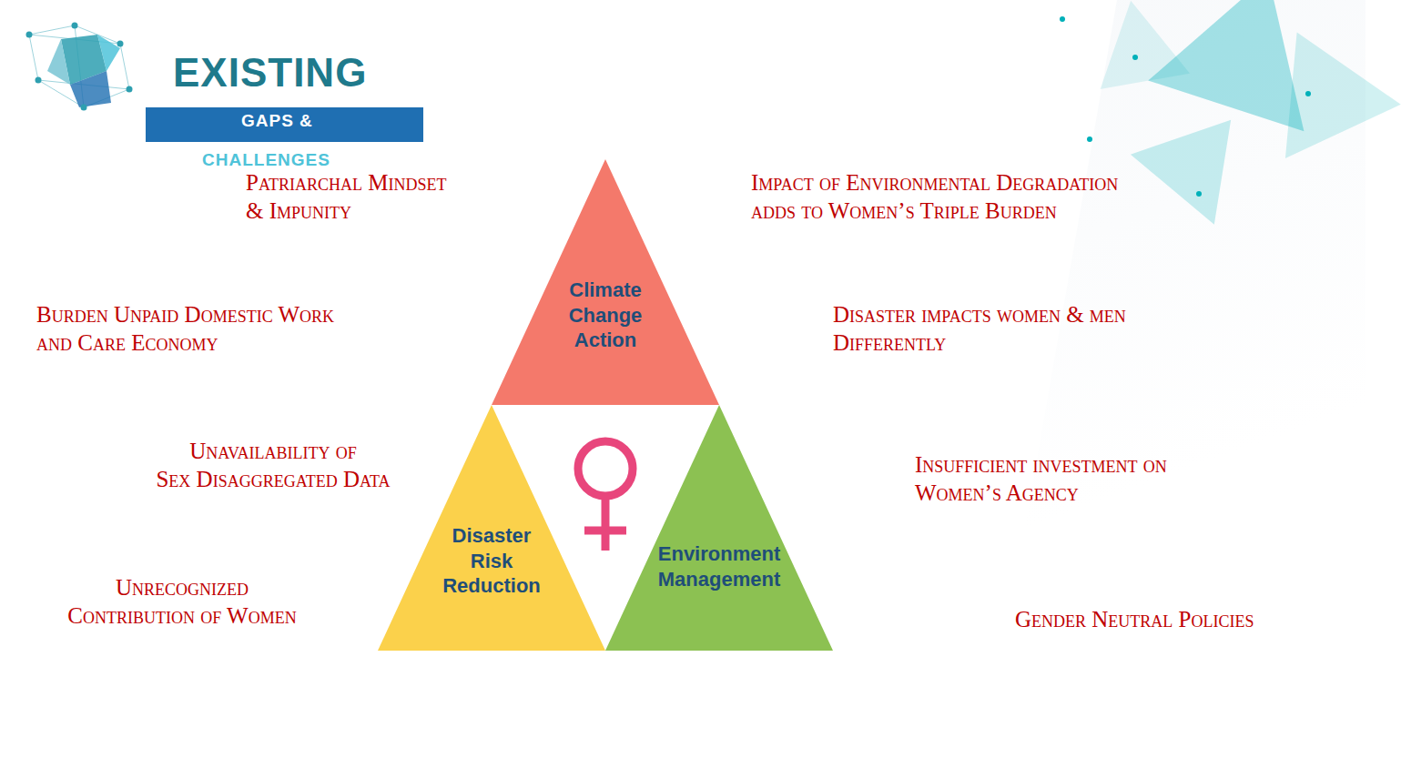EXISTING
GAPS &
CHALLENGES
Climate
Change
Action
Disaster
Risk
Reduction
Environment
Management
Patriarchal Mindset
& Impunity
Burden Unpaid Domestic Work
and Care Economy
Unavailability of
Sex Disaggregated Data
Unrecognized
Contribution of Women
Impact of Environmental Degradation
adds to Women’s Triple Burden
Disaster impacts women & men
Differently
Insufficient investment on
Women’s Agency
Gender Neutral Policies